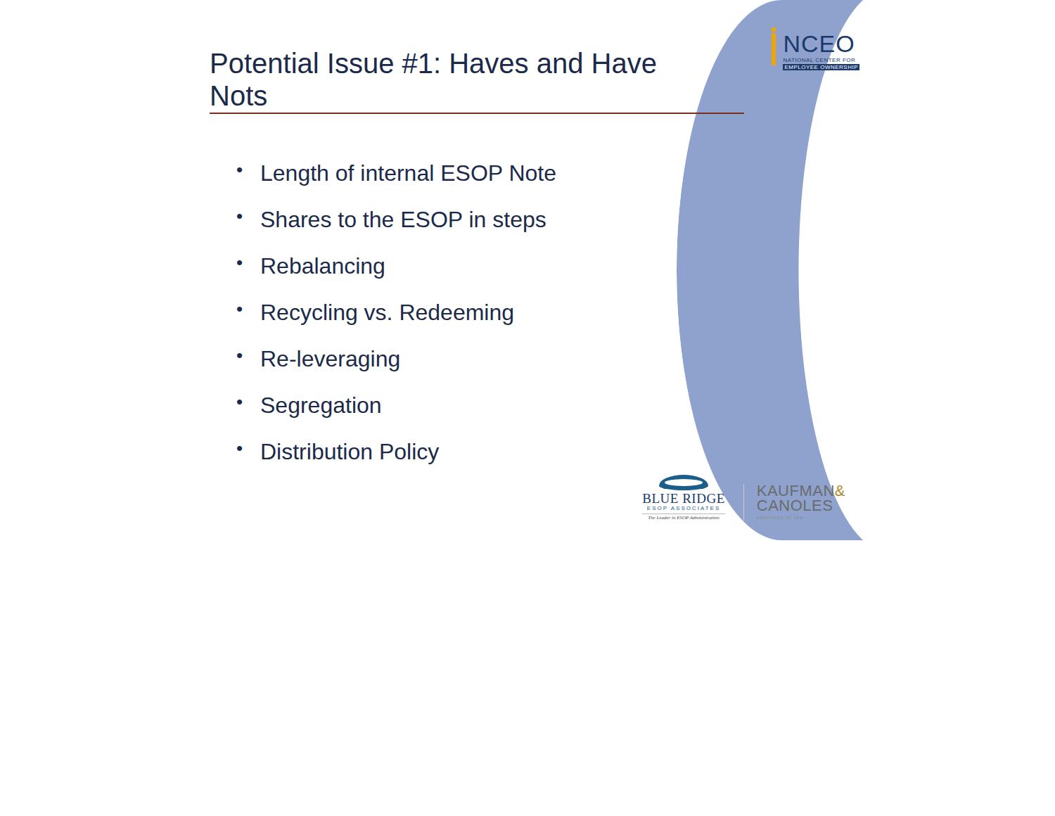NCEO
NATIONAL CENTER FOR
EMPLOYEE OWNERSHIP
Potential Issue #1: Haves and Have Nots
Length of internal ESOP Note
Shares to the ESOP in steps
Rebalancing
Recycling vs. Redeeming
Re-leveraging
Segregation
Distribution Policy
BLUE RIDGE
ESOP ASSOCIATES
The Leader in ESOP Administration
KAUFMAN&
CANOLES
attorneys at law